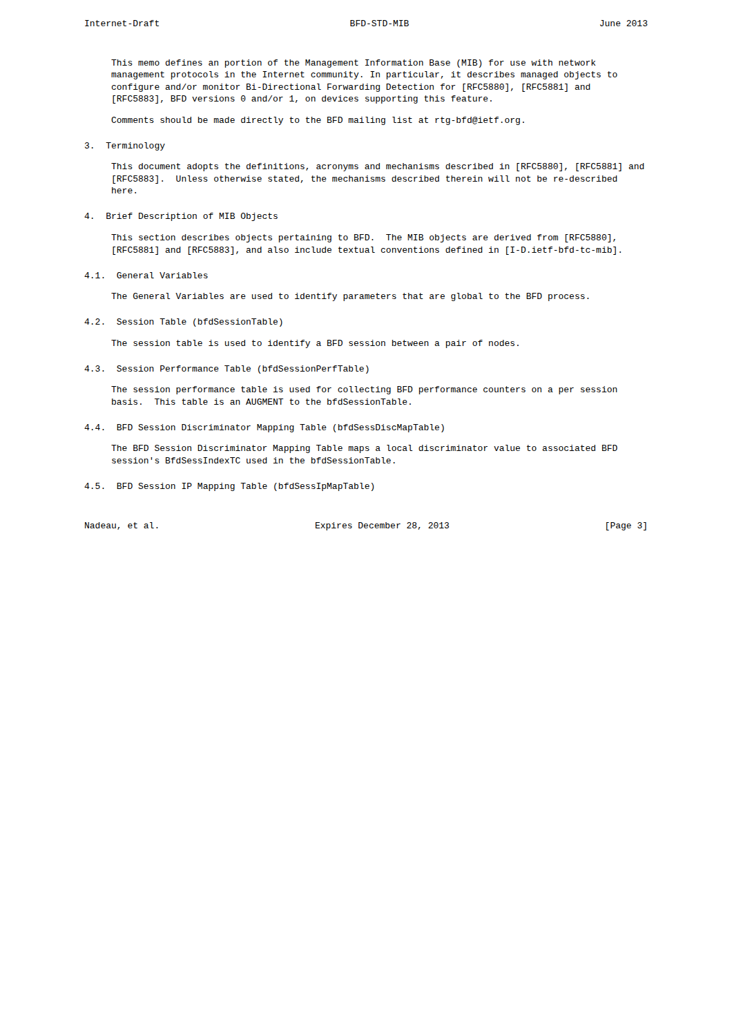Internet-Draft BFD-STD-MIB June 2013
This memo defines an portion of the Management Information Base (MIB) for use with network management protocols in the Internet community. In particular, it describes managed objects to configure and/or monitor Bi-Directional Forwarding Detection for [RFC5880], [RFC5881] and [RFC5883], BFD versions 0 and/or 1, on devices supporting this feature.
Comments should be made directly to the BFD mailing list at rtg-bfd@ietf.org.
3. Terminology
This document adopts the definitions, acronyms and mechanisms described in [RFC5880], [RFC5881] and [RFC5883]. Unless otherwise stated, the mechanisms described therein will not be re-described here.
4. Brief Description of MIB Objects
This section describes objects pertaining to BFD. The MIB objects are derived from [RFC5880], [RFC5881] and [RFC5883], and also include textual conventions defined in [I-D.ietf-bfd-tc-mib].
4.1. General Variables
The General Variables are used to identify parameters that are global to the BFD process.
4.2. Session Table (bfdSessionTable)
The session table is used to identify a BFD session between a pair of nodes.
4.3. Session Performance Table (bfdSessionPerfTable)
The session performance table is used for collecting BFD performance counters on a per session basis. This table is an AUGMENT to the bfdSessionTable.
4.4. BFD Session Discriminator Mapping Table (bfdSessDiscMapTable)
The BFD Session Discriminator Mapping Table maps a local discriminator value to associated BFD session's BfdSessIndexTC used in the bfdSessionTable.
4.5. BFD Session IP Mapping Table (bfdSessIpMapTable)
Nadeau, et al. Expires December 28, 2013 [Page 3]